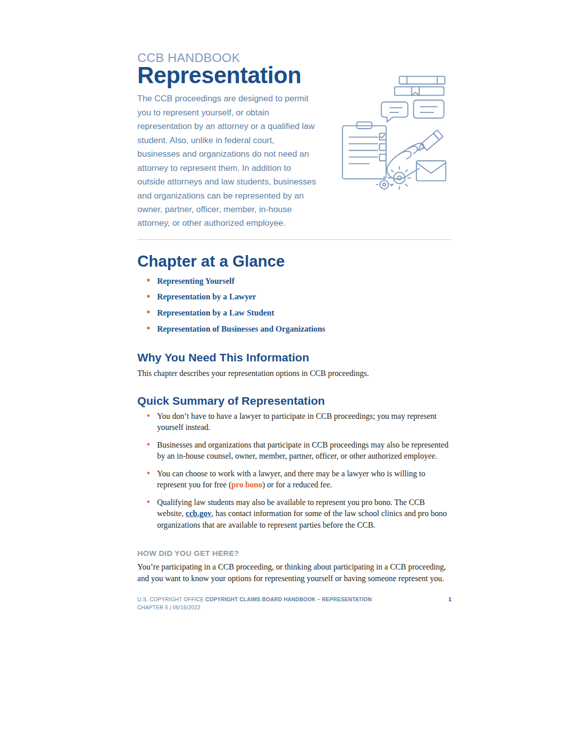CCB HANDBOOK
Representation
The CCB proceedings are designed to permit you to represent yourself, or obtain representation by an attorney or a qualified law student. Also, unlike in federal court, businesses and organizations do not need an attorney to represent them. In addition to outside attorneys and law students, businesses and organizations can be represented by an owner, partner, officer, member, in-house attorney, or other authorized employee.
Chapter at a Glance
Representing Yourself
Representation by a Lawyer
Representation by a Law Student
Representation of Businesses and Organizations
Why You Need This Information
This chapter describes your representation options in CCB proceedings.
Quick Summary of Representation
You don’t have to have a lawyer to participate in CCB proceedings; you may represent yourself instead.
Businesses and organizations that participate in CCB proceedings may also be represented by an in-house counsel, owner, member, partner, officer, or other authorized employee.
You can choose to work with a lawyer, and there may be a lawyer who is willing to represent you for free (pro bono) or for a reduced fee.
Qualifying law students may also be available to represent you pro bono. The CCB website, ccb.gov, has contact information for some of the law school clinics and pro bono organizations that are available to represent parties before the CCB.
How did you get here?
You’re participating in a CCB proceeding, or thinking about participating in a CCB proceeding, and you want to know your options for representing yourself or having someone represent you.
U.S. COPYRIGHT OFFICE COPYRIGHT CLAIMS BOARD HANDBOOK – REPRESENTATION CHAPTER 5 | 06/16/2022
1